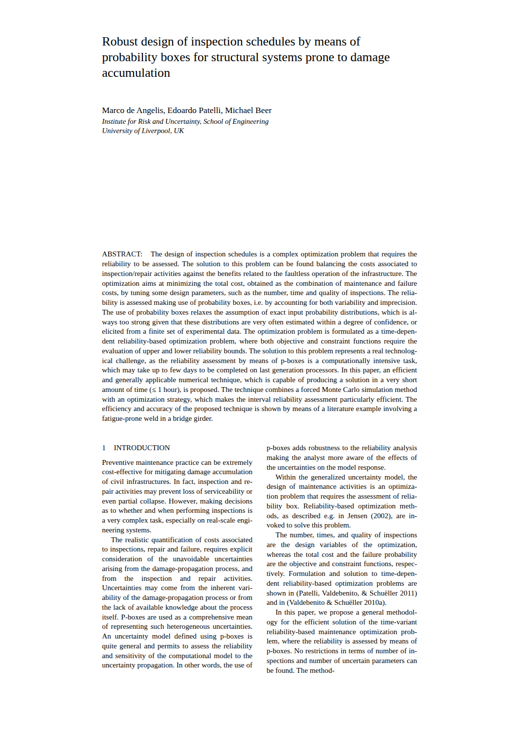Robust design of inspection schedules by means of probability boxes for structural systems prone to damage accumulation
Marco de Angelis, Edoardo Patelli, Michael Beer
Institute for Risk and Uncertainty, School of Engineering
University of Liverpool, UK
ABSTRACT: The design of inspection schedules is a complex optimization problem that requires the reliability to be assessed. The solution to this problem can be found balancing the costs associated to inspection/repair activities against the benefits related to the faultless operation of the infrastructure. The optimization aims at minimizing the total cost, obtained as the combination of maintenance and failure costs, by tuning some design parameters, such as the number, time and quality of inspections. The reliability is assessed making use of probability boxes, i.e. by accounting for both variability and imprecision. The use of probability boxes relaxes the assumption of exact input probability distributions, which is always too strong given that these distributions are very often estimated within a degree of confidence, or elicited from a finite set of experimental data. The optimization problem is formulated as a time-dependent reliability-based optimization problem, where both objective and constraint functions require the evaluation of upper and lower reliability bounds. The solution to this problem represents a real technological challenge, as the reliability assessment by means of p-boxes is a computationally intensive task, which may take up to few days to be completed on last generation processors. In this paper, an efficient and generally applicable numerical technique, which is capable of producing a solution in a very short amount of time (≤ 1 hour), is proposed. The technique combines a forced Monte Carlo simulation method with an optimization strategy, which makes the interval reliability assessment particularly efficient. The efficiency and accuracy of the proposed technique is shown by means of a literature example involving a fatigue-prone weld in a bridge girder.
1 INTRODUCTION
Preventive maintenance practice can be extremely cost-effective for mitigating damage accumulation of civil infrastructures. In fact, inspection and repair activities may prevent loss of serviceability or even partial collapse. However, making decisions as to whether and when performing inspections is a very complex task, especially on real-scale engineering systems.
The realistic quantification of costs associated to inspections, repair and failure, requires explicit consideration of the unavoidable uncertainties arising from the damage-propagation process, and from the inspection and repair activities. Uncertainties may come from the inherent variability of the damage-propagation process or from the lack of available knowledge about the process itself. P-boxes are used as a comprehensive mean of representing such heterogeneous uncertainties. An uncertainty model defined using p-boxes is quite general and permits to assess the reliability and sensitivity of the computational model to the uncertainty propagation. In other words, the use of p-boxes adds robustness to the reliability analysis making the analyst more aware of the effects of the uncertainties on the model response.
Within the generalized uncertainty model, the design of maintenance activities is an optimization problem that requires the assessment of reliability box. Reliability-based optimization methods, as described e.g. in Jensen (2002), are invoked to solve this problem.
The number, times, and quality of inspections are the design variables of the optimization, whereas the total cost and the failure probability are the objective and constraint functions, respectively. Formulation and solution to time-dependent reliability-based optimization problems are shown in (Patelli, Valdebenito, & Schuëller 2011) and in (Valdebenito & Schuëller 2010a).
In this paper, we propose a general methodology for the efficient solution of the time-variant reliability-based maintenance optimization problem, where the reliability is assessed by means of p-boxes. No restrictions in terms of number of inspections and number of uncertain parameters can be found. The method-